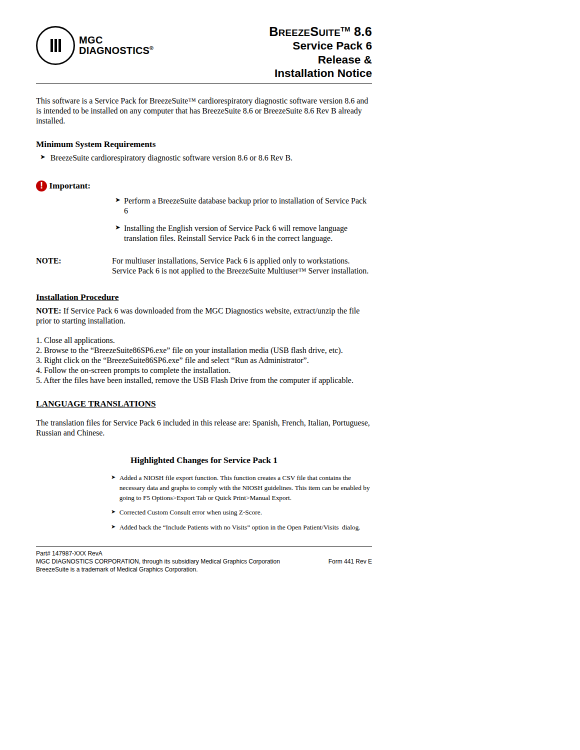MGC
DIAGNOSTICS®
BREEZESUITETM 8.6
Service Pack 6
Release &
Installation Notice
This software is a Service Pack for BreezeSuite™ cardiorespiratory diagnostic software version 8.6 and is intended to be installed on any computer that has BreezeSuite 8.6 or BreezeSuite 8.6 Rev B already installed.
Minimum System Requirements
BreezeSuite cardiorespiratory diagnostic software version 8.6 or 8.6 Rev B.
! Important:
Perform a BreezeSuite database backup prior to installation of Service Pack 6
Installing the English version of Service Pack 6 will remove language translation files. Reinstall Service Pack 6 in the correct language.
NOTE:
For multiuser installations, Service Pack 6 is applied only to workstations. Service Pack 6 is not applied to the BreezeSuite Multiuser™ Server installation.
Installation Procedure
NOTE: If Service Pack 6 was downloaded from the MGC Diagnostics website, extract/unzip the file prior to starting installation.
1. Close all applications.
2. Browse to the “BreezeSuite86SP6.exe” file on your installation media (USB flash drive, etc).
3. Right click on the “BreezeSuite86SP6.exe” file and select “Run as Administrator”.
4. Follow the on-screen prompts to complete the installation.
5. After the files have been installed, remove the USB Flash Drive from the computer if applicable.
LANGUAGE TRANSLATIONS
The translation files for Service Pack 6 included in this release are: Spanish, French, Italian, Portuguese, Russian and Chinese.
Highlighted Changes for Service Pack 1
Added a NIOSH file export function. This function creates a CSV file that contains the necessary data and graphs to comply with the NIOSH guidelines. This item can be enabled by going to F5 Options>Export Tab or Quick Print>Manual Export.
Corrected Custom Consult error when using Z-Score.
Added back the “Include Patients with no Visits” option in the Open Patient/Visits dialog.
Part# 147987-XXX RevA
MGC DIAGNOSTICS CORPORATION, through its subsidiary Medical Graphics Corporation
Form 441 Rev E
BreezeSuite is a trademark of Medical Graphics Corporation.